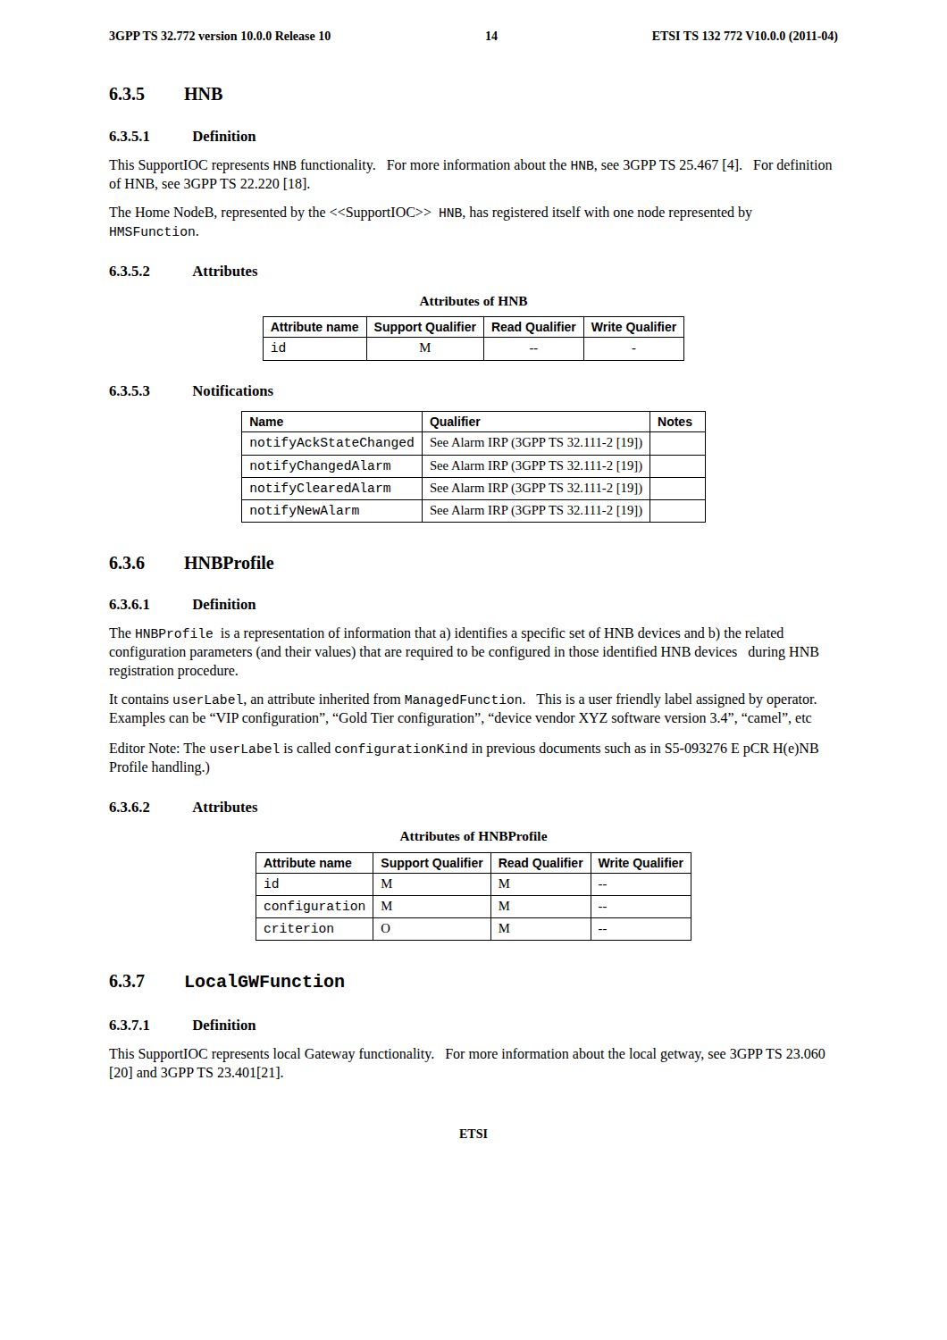3GPP TS 32.772 version 10.0.0 Release 10
14
ETSI TS 132 772 V10.0.0 (2011-04)
6.3.5 HNB
6.3.5.1 Definition
This SupportIOC represents HNB functionality. For more information about the HNB, see 3GPP TS 25.467 [4]. For definition of HNB, see 3GPP TS 22.220 [18].
The Home NodeB, represented by the <<SupportIOC>> HNB, has registered itself with one node represented by HMSFunction.
6.3.5.2 Attributes
Attributes of HNB
| Attribute name | Support Qualifier | Read Qualifier | Write Qualifier |
| --- | --- | --- | --- |
| id | M | -- | - |
6.3.5.3 Notifications
| Name | Qualifier | Notes |
| --- | --- | --- |
| notifyAckStateChanged | See Alarm IRP (3GPP TS 32.111-2 [19]) | |
| notifyChangedAlarm | See Alarm IRP (3GPP TS 32.111-2 [19]) | |
| notifyClearedAlarm | See Alarm IRP (3GPP TS 32.111-2 [19]) | |
| notifyNewAlarm | See Alarm IRP (3GPP TS 32.111-2 [19]) | |
6.3.6 HNBProfile
6.3.6.1 Definition
The HNBProfile is a representation of information that a) identifies a specific set of HNB devices and b) the related configuration parameters (and their values) that are required to be configured in those identified HNB devices during HNB registration procedure.
It contains userLabel, an attribute inherited from ManagedFunction. This is a user friendly label assigned by operator. Examples can be “VIP configuration”, “Gold Tier configuration”, “device vendor XYZ software version 3.4”, “camel”, etc
Editor Note: The userLabel is called configurationKind in previous documents such as in S5-093276 E pCR H(e)NB Profile handling.)
6.3.6.2 Attributes
Attributes of HNBProfile
| Attribute name | Support Qualifier | Read Qualifier | Write Qualifier |
| --- | --- | --- | --- |
| id | M | M | -- |
| configuration | M | M | -- |
| criterion | O | M | -- |
6.3.7 LocalGWFunction
6.3.7.1 Definition
This SupportIOC represents local Gateway functionality. For more information about the local getway, see 3GPP TS 23.060 [20] and 3GPP TS 23.401[21].
ETSI